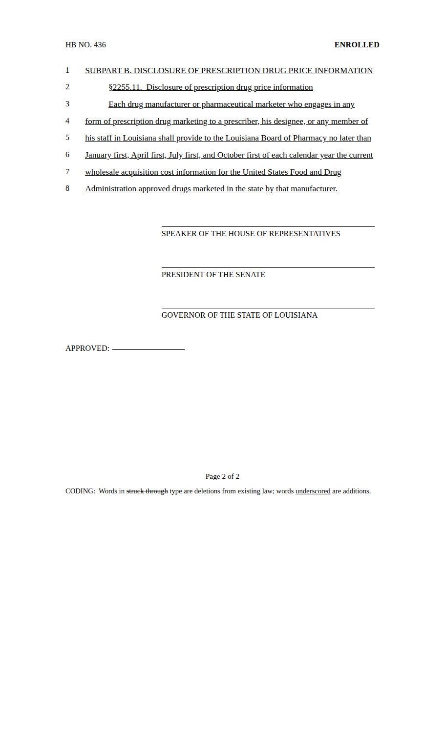HB NO. 436 ENROLLED
| 1 | SUBPART B. DISCLOSURE OF PRESCRIPTION DRUG PRICE INFORMATION |
| 2 | §2255.11. Disclosure of prescription drug price information |
| 3 | Each drug manufacturer or pharmaceutical marketer who engages in any |
| 4 | form of prescription drug marketing to a prescriber, his designee, or any member of |
| 5 | his staff in Louisiana shall provide to the Louisiana Board of Pharmacy no later than |
| 6 | January first, April first, July first, and October first of each calendar year the current |
| 7 | wholesale acquisition cost information for the United States Food and Drug |
| 8 | Administration approved drugs marketed in the state by that manufacturer. |
SPEAKER OF THE HOUSE OF REPRESENTATIVES
PRESIDENT OF THE SENATE
GOVERNOR OF THE STATE OF LOUISIANA
APPROVED:
Page 2 of 2
CODING: Words in struck through type are deletions from existing law; words underscored are additions.